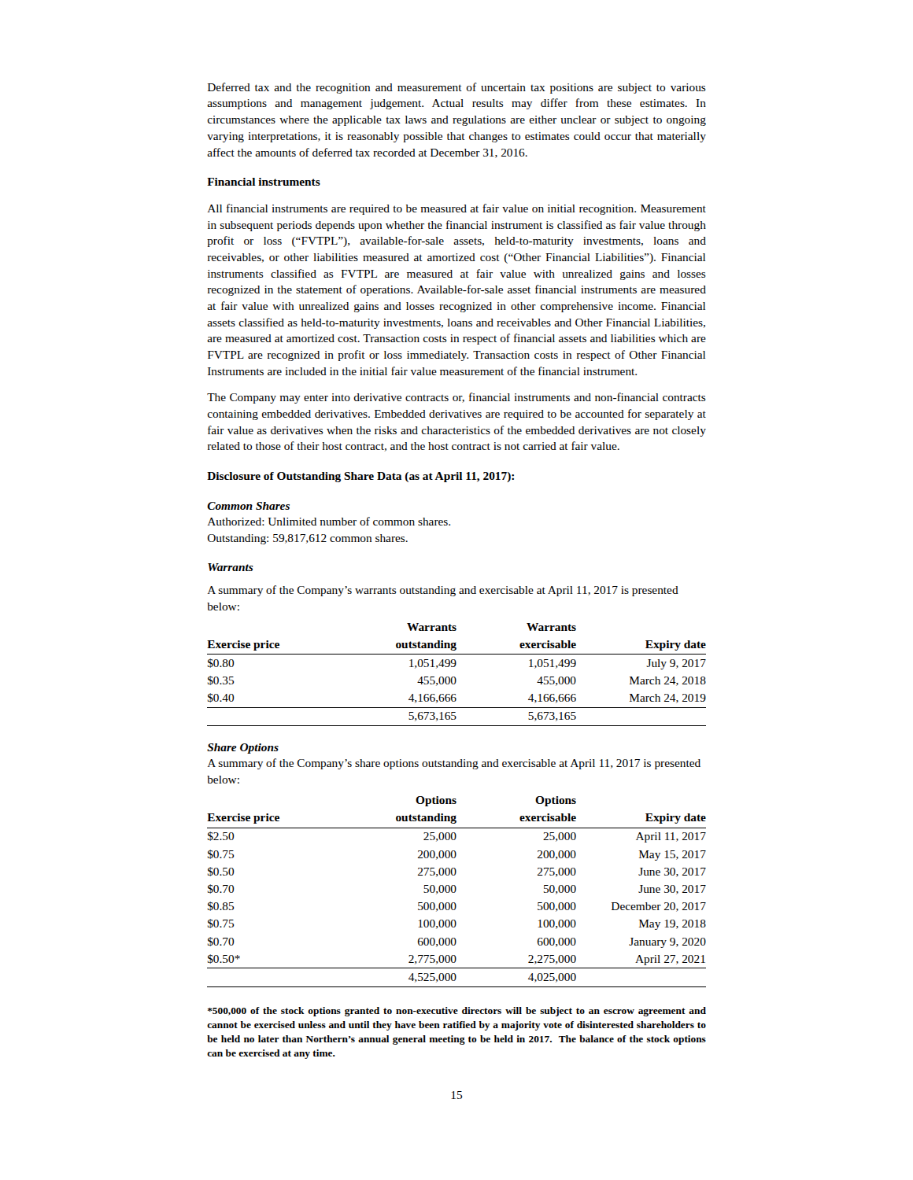Deferred tax and the recognition and measurement of uncertain tax positions are subject to various assumptions and management judgement. Actual results may differ from these estimates. In circumstances where the applicable tax laws and regulations are either unclear or subject to ongoing varying interpretations, it is reasonably possible that changes to estimates could occur that materially affect the amounts of deferred tax recorded at December 31, 2016.
Financial instruments
All financial instruments are required to be measured at fair value on initial recognition. Measurement in subsequent periods depends upon whether the financial instrument is classified as fair value through profit or loss (“FVTPL”), available-for-sale assets, held-to-maturity investments, loans and receivables, or other liabilities measured at amortized cost (“Other Financial Liabilities”). Financial instruments classified as FVTPL are measured at fair value with unrealized gains and losses recognized in the statement of operations. Available-for-sale asset financial instruments are measured at fair value with unrealized gains and losses recognized in other comprehensive income. Financial assets classified as held-to-maturity investments, loans and receivables and Other Financial Liabilities, are measured at amortized cost. Transaction costs in respect of financial assets and liabilities which are FVTPL are recognized in profit or loss immediately. Transaction costs in respect of Other Financial Instruments are included in the initial fair value measurement of the financial instrument.
The Company may enter into derivative contracts or, financial instruments and non-financial contracts containing embedded derivatives. Embedded derivatives are required to be accounted for separately at fair value as derivatives when the risks and characteristics of the embedded derivatives are not closely related to those of their host contract, and the host contract is not carried at fair value.
Disclosure of Outstanding Share Data (as at April 11, 2017):
Common Shares
Authorized: Unlimited number of common shares.
Outstanding: 59,817,612 common shares.
Warrants
A summary of the Company’s warrants outstanding and exercisable at April 11, 2017 is presented below:
| | Warrants | Warrants | |
| --- | --- | --- | --- |
| Exercise price | outstanding | exercisable | Expiry date |
| $0.80 | 1,051,499 | 1,051,499 | July 9, 2017 |
| $0.35 | 455,000 | 455,000 | March 24, 2018 |
| $0.40 | 4,166,666 | 4,166,666 | March 24, 2019 |
| | 5,673,165 | 5,673,165 | |
Share Options
A summary of the Company’s share options outstanding and exercisable at April 11, 2017 is presented below:
| | Options | Options | |
| --- | --- | --- | --- |
| Exercise price | outstanding | exercisable | Expiry date |
| $2.50 | 25,000 | 25,000 | April 11, 2017 |
| $0.75 | 200,000 | 200,000 | May 15, 2017 |
| $0.50 | 275,000 | 275,000 | June 30, 2017 |
| $0.70 | 50,000 | 50,000 | June 30, 2017 |
| $0.85 | 500,000 | 500,000 | December 20, 2017 |
| $0.75 | 100,000 | 100,000 | May 19, 2018 |
| $0.70 | 600,000 | 600,000 | January 9, 2020 |
| $0.50* | 2,775,000 | 2,275,000 | April 27, 2021 |
| | 4,525,000 | 4,025,000 | |
*500,000 of the stock options granted to non-executive directors will be subject to an escrow agreement and cannot be exercised unless and until they have been ratified by a majority vote of disinterested shareholders to be held no later than Northern’s annual general meeting to be held in 2017. The balance of the stock options can be exercised at any time.
15